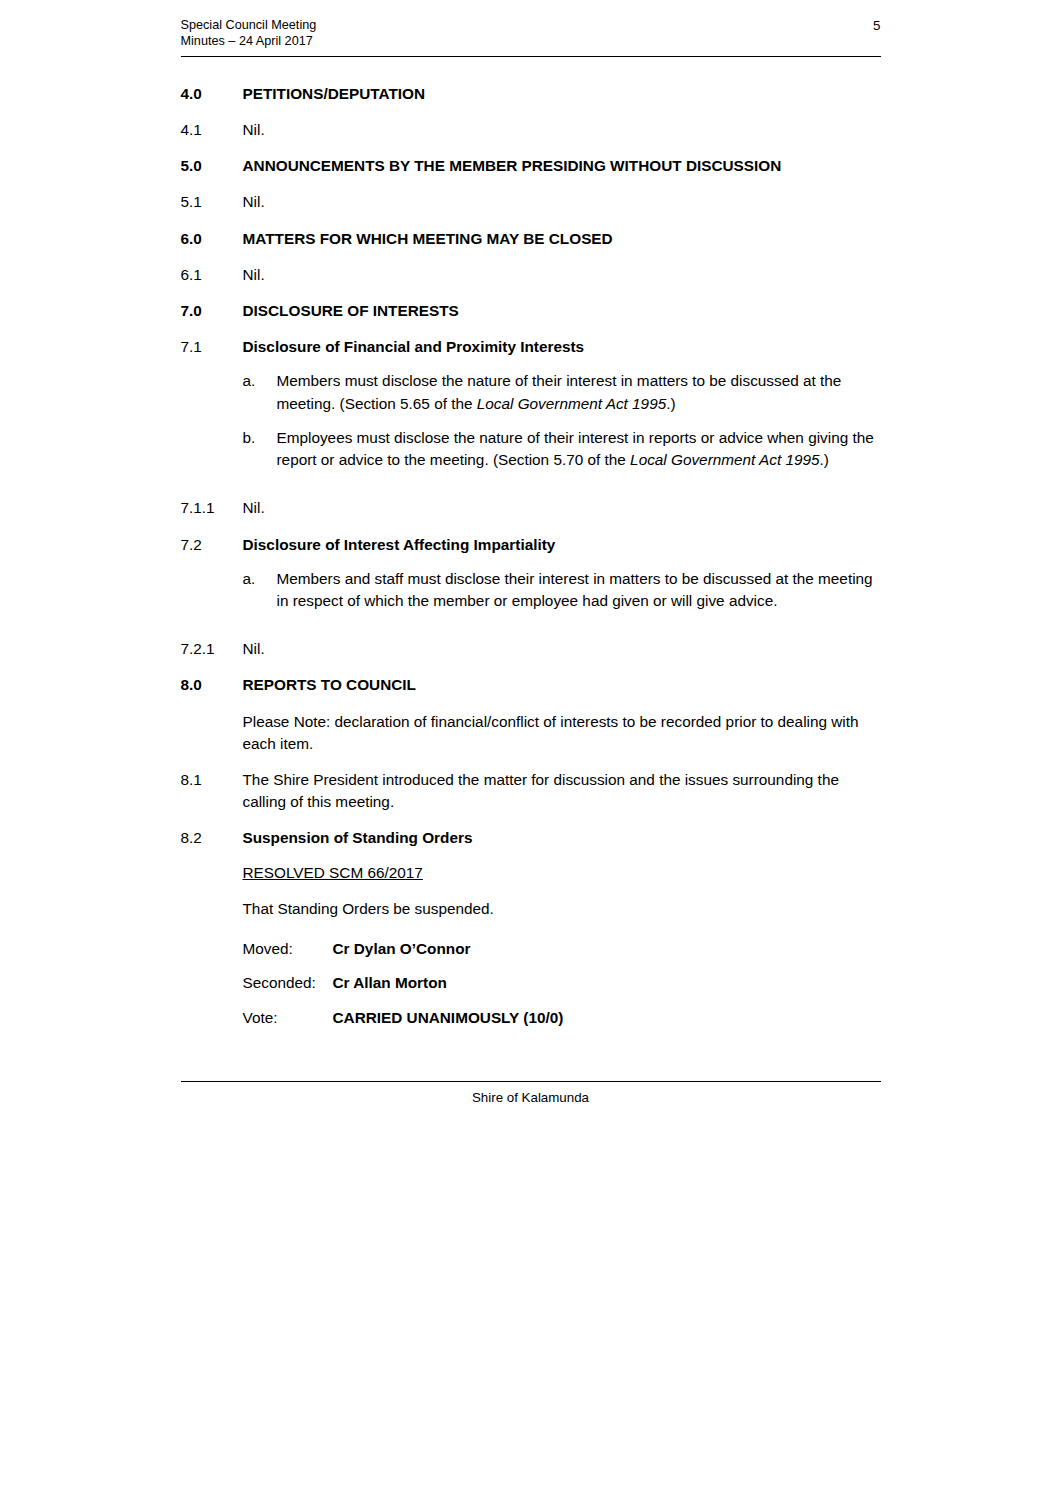Special Council Meeting
Minutes – 24 April 2017
5
4.0
Petitions/Deputation
4.1
Nil.
5.0
Announcements by the Member Presiding without Discussion
5.1
Nil.
6.0
Matters for which Meeting may be Closed
6.1
Nil.
7.0
Disclosure of Interests
7.1
Disclosure of Financial and Proximity Interests
a. Members must disclose the nature of their interest in matters to be discussed at the meeting. (Section 5.65 of the Local Government Act 1995.)
b. Employees must disclose the nature of their interest in reports or advice when giving the report or advice to the meeting. (Section 5.70 of the Local Government Act 1995.)
7.1.1
Nil.
7.2
Disclosure of Interest Affecting Impartiality
a. Members and staff must disclose their interest in matters to be discussed at the meeting in respect of which the member or employee had given or will give advice.
7.2.1
Nil.
8.0
Reports to Council
Please Note: declaration of financial/conflict of interests to be recorded prior to dealing with each item.
8.1
The Shire President introduced the matter for discussion and the issues surrounding the calling of this meeting.
8.2
Suspension of Standing Orders
RESOLVED SCM 66/2017
That Standing Orders be suspended.
| Moved: | Cr Dylan O’Connor |
| Seconded: | Cr Allan Morton |
| Vote: | CARRIED UNANIMOUSLY (10/0) |
Shire of Kalamunda